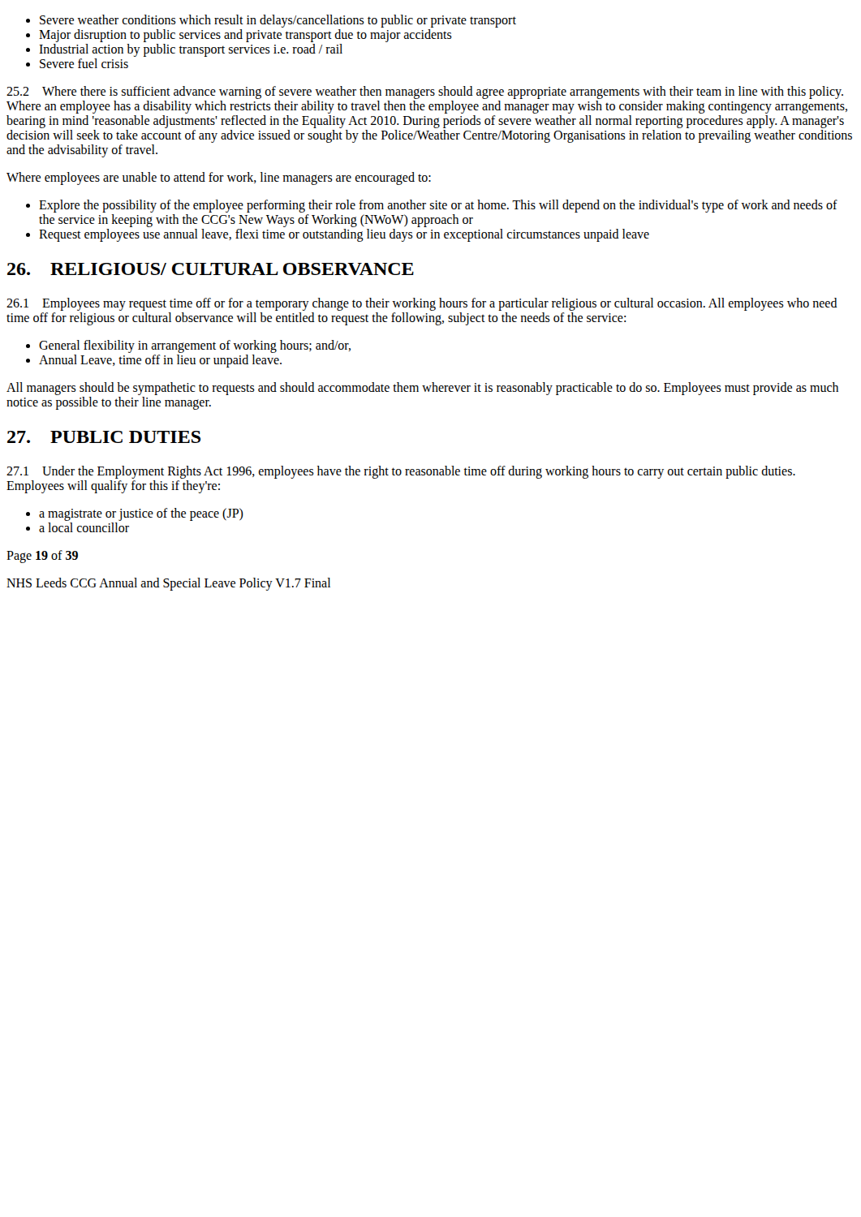Severe weather conditions which result in delays/cancellations to public or private transport
Major disruption to public services and private transport due to major accidents
Industrial action by public transport services i.e. road / rail
Severe fuel crisis
25.2 Where there is sufficient advance warning of severe weather then managers should agree appropriate arrangements with their team in line with this policy. Where an employee has a disability which restricts their ability to travel then the employee and manager may wish to consider making contingency arrangements, bearing in mind 'reasonable adjustments' reflected in the Equality Act 2010. During periods of severe weather all normal reporting procedures apply. A manager's decision will seek to take account of any advice issued or sought by the Police/Weather Centre/Motoring Organisations in relation to prevailing weather conditions and the advisability of travel.
Where employees are unable to attend for work, line managers are encouraged to:
Explore the possibility of the employee performing their role from another site or at home. This will depend on the individual's type of work and needs of the service in keeping with the CCG's New Ways of Working (NWoW) approach or
Request employees use annual leave, flexi time or outstanding lieu days or in exceptional circumstances unpaid leave
26. RELIGIOUS/ CULTURAL OBSERVANCE
26.1 Employees may request time off or for a temporary change to their working hours for a particular religious or cultural occasion. All employees who need time off for religious or cultural observance will be entitled to request the following, subject to the needs of the service:
General flexibility in arrangement of working hours; and/or,
Annual Leave, time off in lieu or unpaid leave.
All managers should be sympathetic to requests and should accommodate them wherever it is reasonably practicable to do so. Employees must provide as much notice as possible to their line manager.
27. PUBLIC DUTIES
27.1 Under the Employment Rights Act 1996, employees have the right to reasonable time off during working hours to carry out certain public duties. Employees will qualify for this if they're:
a magistrate or justice of the peace (JP)
a local councillor
Page 19 of 39
NHS Leeds CCG Annual and Special Leave Policy V1.7 Final